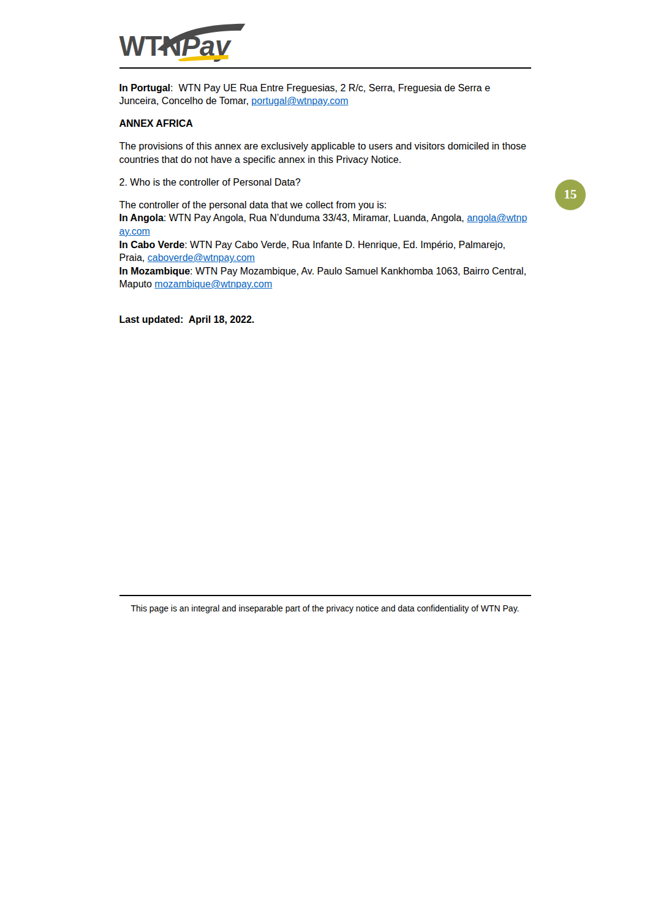WTNPay
15
In Portugal: WTN Pay UE Rua Entre Freguesias, 2 R/c, Serra, Freguesia de Serra e Junceira, Concelho de Tomar, portugal@wtnpay.com
ANNEX AFRICA
The provisions of this annex are exclusively applicable to users and visitors domiciled in those countries that do not have a specific annex in this Privacy Notice.
2. Who is the controller of Personal Data?
The controller of the personal data that we collect from you is:
In Angola: WTN Pay Angola, Rua N’dunduma 33/43, Miramar, Luanda, Angola, angola@wtnpay.com
In Cabo Verde: WTN Pay Cabo Verde, Rua Infante D. Henrique, Ed. Império, Palmarejo, Praia, caboverde@wtnpay.com
In Mozambique: WTN Pay Mozambique, Av. Paulo Samuel Kankhomba 1063, Bairro Central, Maputo mozambique@wtnpay.com
Last updated: April 18, 2022.
This page is an integral and inseparable part of the privacy notice and data confidentiality of WTN Pay.